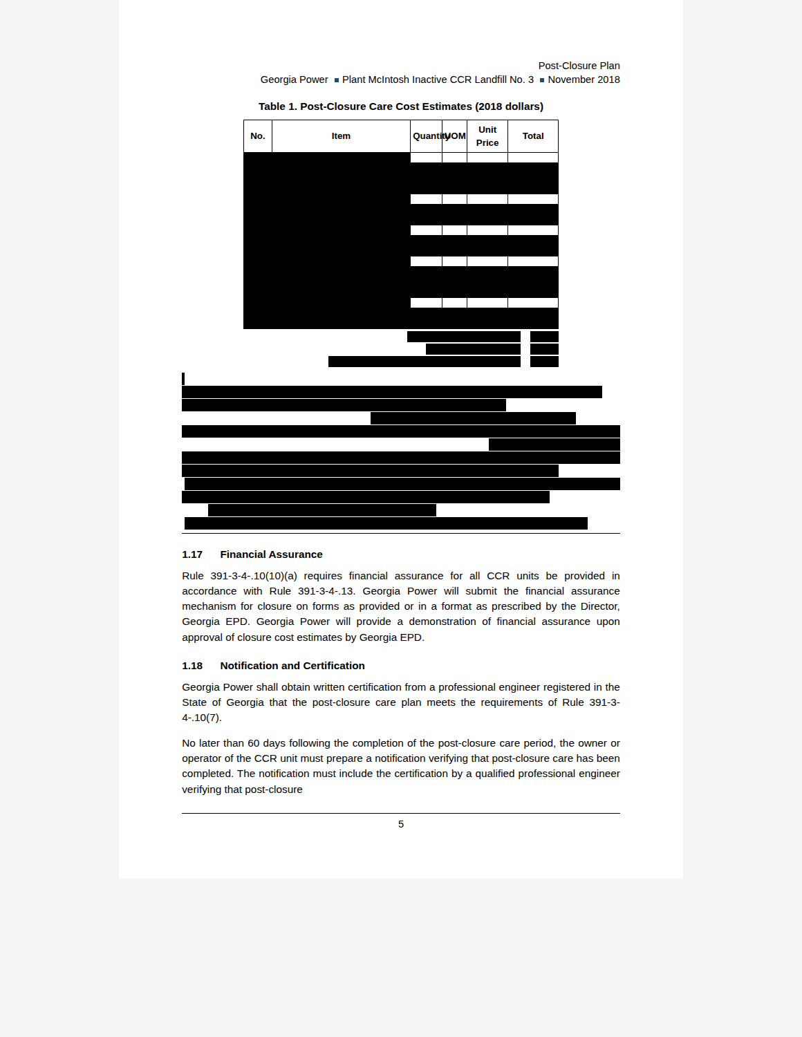Post-Closure Plan Georgia Power Plant McIntosh Inactive CCR Landfill No. 3 November 2018
Table 1. Post-Closure Care Cost Estimates (2018 dollars)
| No. | Item | Quantity | UOM | Unit Price | Total |
| --- | --- | --- | --- | --- | --- |
1.17 Financial Assurance
Rule 391-3-4-.10(10)(a) requires financial assurance for all CCR units be provided in accordance with Rule 391-3-4-.13. Georgia Power will submit the financial assurance mechanism for closure on forms as provided or in a format as prescribed by the Director, Georgia EPD. Georgia Power will provide a demonstration of financial assurance upon approval of closure cost estimates by Georgia EPD.
1.18 Notification and Certification
Georgia Power shall obtain written certification from a professional engineer registered in the State of Georgia that the post-closure care plan meets the requirements of Rule 391-3-4-.10(7).
No later than 60 days following the completion of the post-closure care period, the owner or operator of the CCR unit must prepare a notification verifying that post-closure care has been completed. The notification must include the certification by a qualified professional engineer verifying that post-closure
5